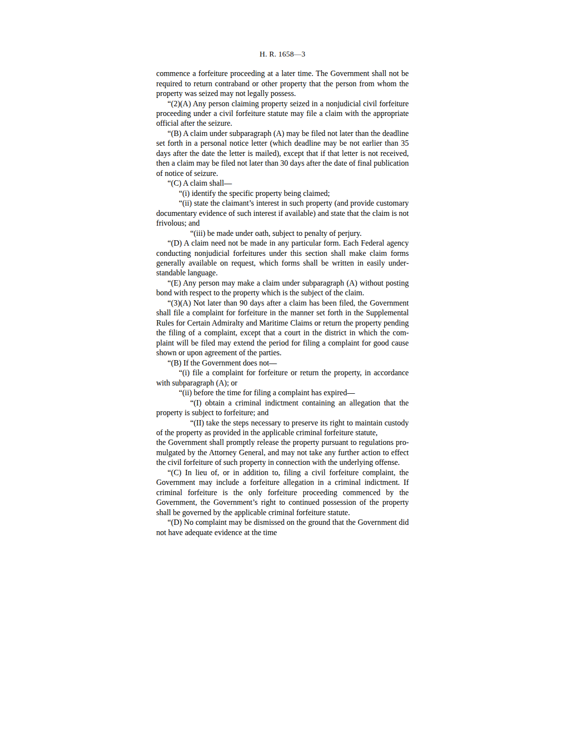H. R. 1658—3
commence a forfeiture proceeding at a later time. The Government shall not be required to return contraband or other property that the person from whom the property was seized may not legally possess.
“(2)(A) Any person claiming property seized in a nonjudicial civil forfeiture proceeding under a civil forfeiture statute may file a claim with the appropriate official after the seizure.
“(B) A claim under subparagraph (A) may be filed not later than the deadline set forth in a personal notice letter (which deadline may be not earlier than 35 days after the date the letter is mailed), except that if that letter is not received, then a claim may be filed not later than 30 days after the date of final publication of notice of seizure.
“(C) A claim shall—
“(i) identify the specific property being claimed;
“(ii) state the claimant’s interest in such property (and provide customary documentary evidence of such interest if available) and state that the claim is not frivolous; and
“(iii) be made under oath, subject to penalty of perjury.
“(D) A claim need not be made in any particular form. Each Federal agency conducting nonjudicial forfeitures under this section shall make claim forms generally available on request, which forms shall be written in easily understandable language.
“(E) Any person may make a claim under subparagraph (A) without posting bond with respect to the property which is the subject of the claim.
“(3)(A) Not later than 90 days after a claim has been filed, the Government shall file a complaint for forfeiture in the manner set forth in the Supplemental Rules for Certain Admiralty and Maritime Claims or return the property pending the filing of a complaint, except that a court in the district in which the complaint will be filed may extend the period for filing a complaint for good cause shown or upon agreement of the parties.
“(B) If the Government does not—
“(i) file a complaint for forfeiture or return the property, in accordance with subparagraph (A); or
“(ii) before the time for filing a complaint has expired—
“(I) obtain a criminal indictment containing an allegation that the property is subject to forfeiture; and
“(II) take the steps necessary to preserve its right to maintain custody of the property as provided in the applicable criminal forfeiture statute,
the Government shall promptly release the property pursuant to regulations promulgated by the Attorney General, and may not take any further action to effect the civil forfeiture of such property in connection with the underlying offense.
“(C) In lieu of, or in addition to, filing a civil forfeiture complaint, the Government may include a forfeiture allegation in a criminal indictment. If criminal forfeiture is the only forfeiture proceeding commenced by the Government, the Government’s right to continued possession of the property shall be governed by the applicable criminal forfeiture statute.
“(D) No complaint may be dismissed on the ground that the Government did not have adequate evidence at the time